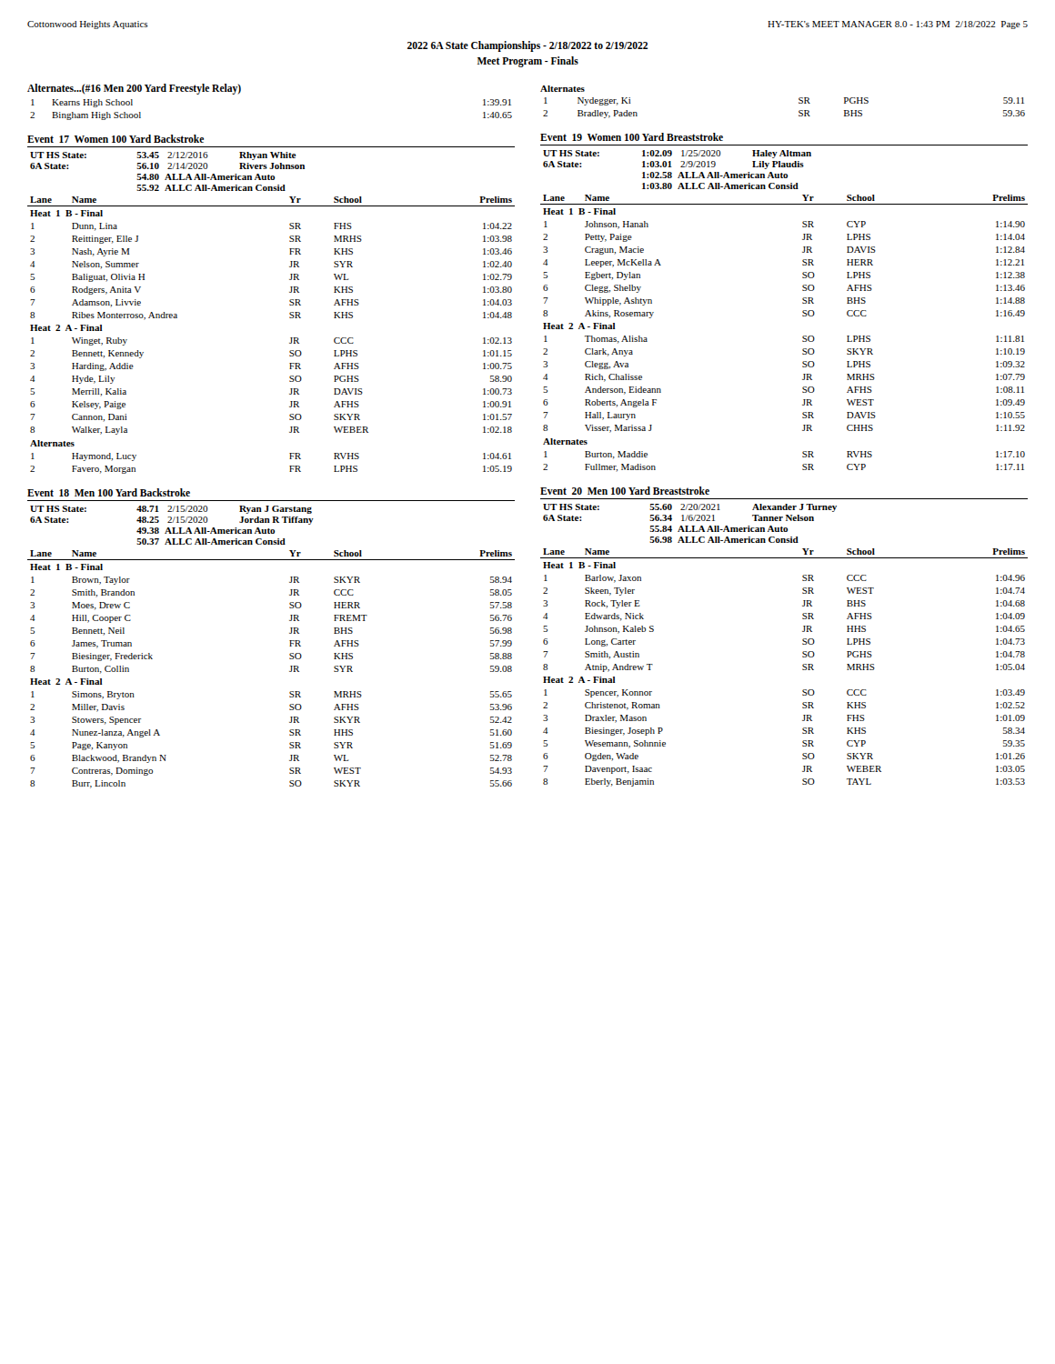Cottonwood Heights Aquatics
HY-TEK's MEET MANAGER 8.0 - 1:43 PM 2/18/2022 Page 5
2022 6A State Championships - 2/18/2022 to 2/19/2022
Meet Program - Finals
Alternates...(#16 Men 200 Yard Freestyle Relay)
| 1 | Kearns High School | 1:39.91 |
| 2 | Bingham High School | 1:40.65 |
Event 17 Women 100 Yard Backstroke
| UT HS State: | 53.45 | 2/12/2016 | Rhyan White |
| 6A State: | 56.10 | 2/14/2020 | Rivers Johnson |
| | 54.80 | ALLA All-American Auto |
| | 55.92 | ALLC All-American Consid |
| Lane | Name | Yr | School | Prelims |
| Heat 1 B - Final |
| 1 | Dunn, Lina | SR | FHS | 1:04.22 |
| 2 | Reittinger, Elle J | SR | MRHS | 1:03.98 |
| 3 | Nash, Ayrie M | FR | KHS | 1:03.46 |
| 4 | Nelson, Summer | JR | SYR | 1:02.40 |
| 5 | Baliguat, Olivia H | JR | WL | 1:02.79 |
| 6 | Rodgers, Anita V | JR | KHS | 1:03.80 |
| 7 | Adamson, Livvie | SR | AFHS | 1:04.03 |
| 8 | Ribes Monterroso, Andrea | SR | KHS | 1:04.48 |
| Heat 2 A - Final |
| 1 | Winget, Ruby | JR | CCC | 1:02.13 |
| 2 | Bennett, Kennedy | SO | LPHS | 1:01.15 |
| 3 | Harding, Addie | FR | AFHS | 1:00.75 |
| 4 | Hyde, Lily | SO | PGHS | 58.90 |
| 5 | Merrill, Kalia | JR | DAVIS | 1:00.73 |
| 6 | Kelsey, Paige | JR | AFHS | 1:00.91 |
| 7 | Cannon, Dani | SO | SKYR | 1:01.57 |
| 8 | Walker, Layla | JR | WEBER | 1:02.18 |
| Alternates |
| 1 | Haymond, Lucy | FR | RVHS | 1:04.61 |
| 2 | Favero, Morgan | FR | LPHS | 1:05.19 |
Event 18 Men 100 Yard Backstroke
| UT HS State: | 48.71 | 2/15/2020 | Ryan J Garstang |
| 6A State: | 48.25 | 2/15/2020 | Jordan R Tiffany |
| | 49.38 | ALLA All-American Auto |
| | 50.37 | ALLC All-American Consid |
| Lane | Name | Yr | School | Prelims |
| Heat 1 B - Final |
| 1 | Brown, Taylor | JR | SKYR | 58.94 |
| 2 | Smith, Brandon | JR | CCC | 58.05 |
| 3 | Moes, Drew C | SO | HERR | 57.58 |
| 4 | Hill, Cooper C | JR | FREMT | 56.76 |
| 5 | Bennett, Neil | JR | BHS | 56.98 |
| 6 | James, Truman | FR | AFHS | 57.99 |
| 7 | Biesinger, Frederick | SO | KHS | 58.88 |
| 8 | Burton, Collin | JR | SYR | 59.08 |
| Heat 2 A - Final |
| 1 | Simons, Bryton | SR | MRHS | 55.65 |
| 2 | Miller, Davis | SO | AFHS | 53.96 |
| 3 | Stowers, Spencer | JR | SKYR | 52.42 |
| 4 | Nunez-lanza, Angel A | SR | HHS | 51.60 |
| 5 | Page, Kanyon | SR | SYR | 51.69 |
| 6 | Blackwood, Brandyn N | JR | WL | 52.78 |
| 7 | Contreras, Domingo | SR | WEST | 54.93 |
| 8 | Burr, Lincoln | SO | SKYR | 55.66 |
Alternates
| 1 | Nydegger, Ki | SR | PGHS | 59.11 |
| 2 | Bradley, Paden | SR | BHS | 59.36 |
Event 19 Women 100 Yard Breaststroke
| UT HS State: | 1:02.09 | 1/25/2020 | Haley Altman |
| 6A State: | 1:03.01 | 2/9/2019 | Lily Plaudis |
| | 1:02.58 | ALLA All-American Auto |
| | 1:03.80 | ALLC All-American Consid |
| Lane | Name | Yr | School | Prelims |
| Heat 1 B - Final |
| 1 | Johnson, Hanah | SR | CYP | 1:14.90 |
| 2 | Petty, Paige | JR | LPHS | 1:14.04 |
| 3 | Cragun, Macie | JR | DAVIS | 1:12.84 |
| 4 | Leeper, McKella A | SR | HERR | 1:12.21 |
| 5 | Egbert, Dylan | SO | LPHS | 1:12.38 |
| 6 | Clegg, Shelby | SO | AFHS | 1:13.46 |
| 7 | Whipple, Ashtyn | SR | BHS | 1:14.88 |
| 8 | Akins, Rosemary | SO | CCC | 1:16.49 |
| Heat 2 A - Final |
| 1 | Thomas, Alisha | SO | LPHS | 1:11.81 |
| 2 | Clark, Anya | SO | SKYR | 1:10.19 |
| 3 | Clegg, Ava | SO | LPHS | 1:09.32 |
| 4 | Rich, Chalisse | JR | MRHS | 1:07.79 |
| 5 | Anderson, Eideann | SO | AFHS | 1:08.11 |
| 6 | Roberts, Angela F | JR | WEST | 1:09.49 |
| 7 | Hall, Lauryn | SR | DAVIS | 1:10.55 |
| 8 | Visser, Marissa J | JR | CHHS | 1:11.92 |
| Alternates |
| 1 | Burton, Maddie | SR | RVHS | 1:17.10 |
| 2 | Fullmer, Madison | SR | CYP | 1:17.11 |
Event 20 Men 100 Yard Breaststroke
| UT HS State: | 55.60 | 2/20/2021 | Alexander J Turney |
| 6A State: | 56.34 | 1/6/2021 | Tanner Nelson |
| | 55.84 | ALLA All-American Auto |
| | 56.98 | ALLC All-American Consid |
| Lane | Name | Yr | School | Prelims |
| Heat 1 B - Final |
| 1 | Barlow, Jaxon | SR | CCC | 1:04.96 |
| 2 | Skeen, Tyler | SR | WEST | 1:04.74 |
| 3 | Rock, Tyler E | JR | BHS | 1:04.68 |
| 4 | Edwards, Nick | SR | AFHS | 1:04.09 |
| 5 | Johnson, Kaleb S | JR | HHS | 1:04.65 |
| 6 | Long, Carter | SO | LPHS | 1:04.73 |
| 7 | Smith, Austin | SO | PGHS | 1:04.78 |
| 8 | Atnip, Andrew T | SR | MRHS | 1:05.04 |
| Heat 2 A - Final |
| 1 | Spencer, Konnor | SO | CCC | 1:03.49 |
| 2 | Christenot, Roman | SR | KHS | 1:02.52 |
| 3 | Draxler, Mason | JR | FHS | 1:01.09 |
| 4 | Biesinger, Joseph P | SR | KHS | 58.34 |
| 5 | Wesemann, Sohnnie | SR | CYP | 59.35 |
| 6 | Ogden, Wade | SO | SKYR | 1:01.26 |
| 7 | Davenport, Isaac | JR | WEBER | 1:03.05 |
| 8 | Eberly, Benjamin | SO | TAYL | 1:03.53 |